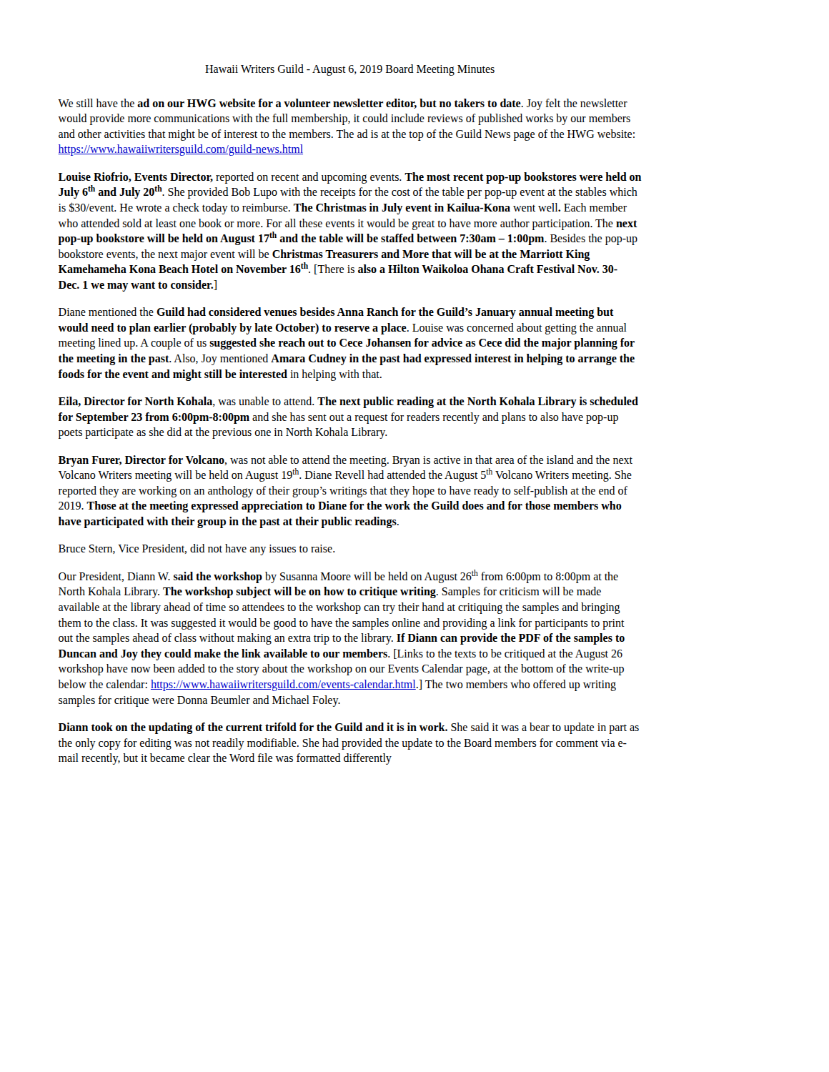Hawaii Writers Guild - August 6, 2019 Board Meeting Minutes
We still have the ad on our HWG website for a volunteer newsletter editor, but no takers to date. Joy felt the newsletter would provide more communications with the full membership, it could include reviews of published works by our members and other activities that might be of interest to the members. The ad is at the top of the Guild News page of the HWG website: https://www.hawaiiwritersguild.com/guild-news.html
Louise Riofrio, Events Director, reported on recent and upcoming events. The most recent pop-up bookstores were held on July 6th and July 20th. She provided Bob Lupo with the receipts for the cost of the table per pop-up event at the stables which is $30/event. He wrote a check today to reimburse. The Christmas in July event in Kailua-Kona went well. Each member who attended sold at least one book or more. For all these events it would be great to have more author participation. The next pop-up bookstore will be held on August 17th and the table will be staffed between 7:30am – 1:00pm. Besides the pop-up bookstore events, the next major event will be Christmas Treasurers and More that will be at the Marriott King Kamehameha Kona Beach Hotel on November 16th. [There is also a Hilton Waikoloa Ohana Craft Festival Nov. 30- Dec. 1 we may want to consider.]
Diane mentioned the Guild had considered venues besides Anna Ranch for the Guild’s January annual meeting but would need to plan earlier (probably by late October) to reserve a place. Louise was concerned about getting the annual meeting lined up. A couple of us suggested she reach out to Cece Johansen for advice as Cece did the major planning for the meeting in the past. Also, Joy mentioned Amara Cudney in the past had expressed interest in helping to arrange the foods for the event and might still be interested in helping with that.
Eila, Director for North Kohala, was unable to attend. The next public reading at the North Kohala Library is scheduled for September 23 from 6:00pm-8:00pm and she has sent out a request for readers recently and plans to also have pop-up poets participate as she did at the previous one in North Kohala Library.
Bryan Furer, Director for Volcano, was not able to attend the meeting. Bryan is active in that area of the island and the next Volcano Writers meeting will be held on August 19th. Diane Revell had attended the August 5th Volcano Writers meeting. She reported they are working on an anthology of their group’s writings that they hope to have ready to self-publish at the end of 2019. Those at the meeting expressed appreciation to Diane for the work the Guild does and for those members who have participated with their group in the past at their public readings.
Bruce Stern, Vice President, did not have any issues to raise.
Our President, Diann W. said the workshop by Susanna Moore will be held on August 26th from 6:00pm to 8:00pm at the North Kohala Library. The workshop subject will be on how to critique writing. Samples for criticism will be made available at the library ahead of time so attendees to the workshop can try their hand at critiquing the samples and bringing them to the class. It was suggested it would be good to have the samples online and providing a link for participants to print out the samples ahead of class without making an extra trip to the library. If Diann can provide the PDF of the samples to Duncan and Joy they could make the link available to our members. [Links to the texts to be critiqued at the August 26 workshop have now been added to the story about the workshop on our Events Calendar page, at the bottom of the write-up below the calendar: https://www.hawaiiwritersguild.com/events-calendar.html.] The two members who offered up writing samples for critique were Donna Beumler and Michael Foley.
Diann took on the updating of the current trifold for the Guild and it is in work. She said it was a bear to update in part as the only copy for editing was not readily modifiable. She had provided the update to the Board members for comment via e-mail recently, but it became clear the Word file was formatted differently